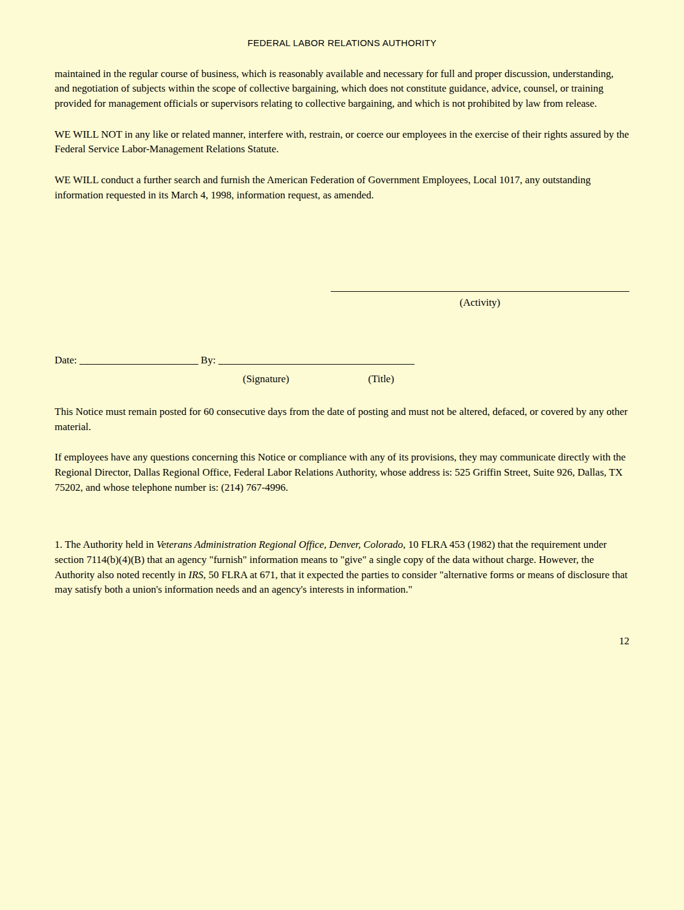FEDERAL LABOR RELATIONS AUTHORITY
maintained in the regular course of business, which is reasonably available and necessary for full and proper discussion, understanding, and negotiation of subjects within the scope of collective bargaining, which does not constitute guidance, advice, counsel, or training provided for management officials or supervisors relating to collective bargaining, and which is not prohibited by law from release.
WE WILL NOT in any like or related manner, interfere with, restrain, or coerce our employees in the exercise of their rights assured by the Federal Service Labor-Management Relations Statute.
WE WILL conduct a further search and furnish the American Federation of Government Employees, Local 1017, any outstanding information requested in its March 4, 1998, information request, as amended.
(Activity)
Date: _______________________ By: ______________________________________
(Signature)(Title)
This Notice must remain posted for 60 consecutive days from the date of posting and must not be altered, defaced, or covered by any other material.
If employees have any questions concerning this Notice or compliance with any of its provisions, they may communicate directly with the Regional Director, Dallas Regional Office, Federal Labor Relations Authority, whose address is: 525 Griffin Street, Suite 926, Dallas, TX 75202, and whose telephone number is: (214) 767-4996.
1. The Authority held in Veterans Administration Regional Office, Denver, Colorado, 10 FLRA 453 (1982) that the requirement under section 7114(b)(4)(B) that an agency "furnish" information means to "give" a single copy of the data without charge. However, the Authority also noted recently in IRS, 50 FLRA at 671, that it expected the parties to consider "alternative forms or means of disclosure that may satisfy both a union's information needs and an agency's interests in information."
12